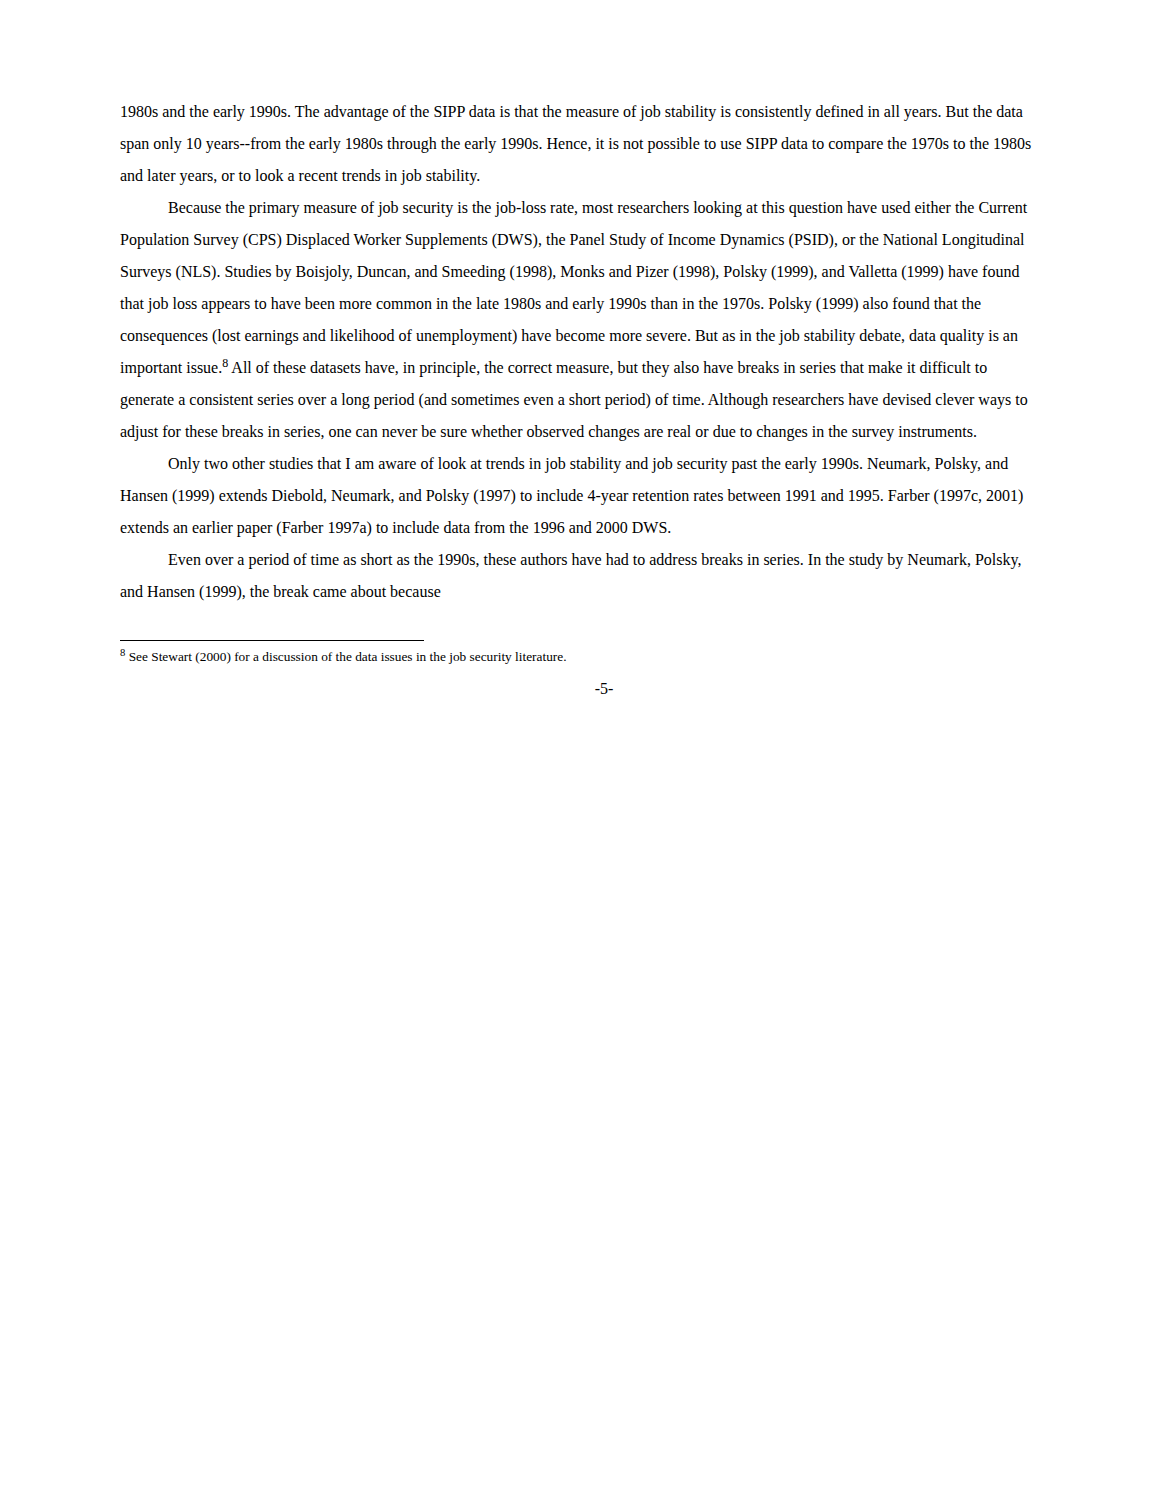1980s and the early 1990s. The advantage of the SIPP data is that the measure of job stability is consistently defined in all years. But the data span only 10 years--from the early 1980s through the early 1990s. Hence, it is not possible to use SIPP data to compare the 1970s to the 1980s and later years, or to look a recent trends in job stability.
Because the primary measure of job security is the job-loss rate, most researchers looking at this question have used either the Current Population Survey (CPS) Displaced Worker Supplements (DWS), the Panel Study of Income Dynamics (PSID), or the National Longitudinal Surveys (NLS). Studies by Boisjoly, Duncan, and Smeeding (1998), Monks and Pizer (1998), Polsky (1999), and Valletta (1999) have found that job loss appears to have been more common in the late 1980s and early 1990s than in the 1970s. Polsky (1999) also found that the consequences (lost earnings and likelihood of unemployment) have become more severe. But as in the job stability debate, data quality is an important issue.8 All of these datasets have, in principle, the correct measure, but they also have breaks in series that make it difficult to generate a consistent series over a long period (and sometimes even a short period) of time. Although researchers have devised clever ways to adjust for these breaks in series, one can never be sure whether observed changes are real or due to changes in the survey instruments.
Only two other studies that I am aware of look at trends in job stability and job security past the early 1990s. Neumark, Polsky, and Hansen (1999) extends Diebold, Neumark, and Polsky (1997) to include 4-year retention rates between 1991 and 1995. Farber (1997c, 2001) extends an earlier paper (Farber 1997a) to include data from the 1996 and 2000 DWS.
Even over a period of time as short as the 1990s, these authors have had to address breaks in series. In the study by Neumark, Polsky, and Hansen (1999), the break came about because
8 See Stewart (2000) for a discussion of the data issues in the job security literature.
-5-